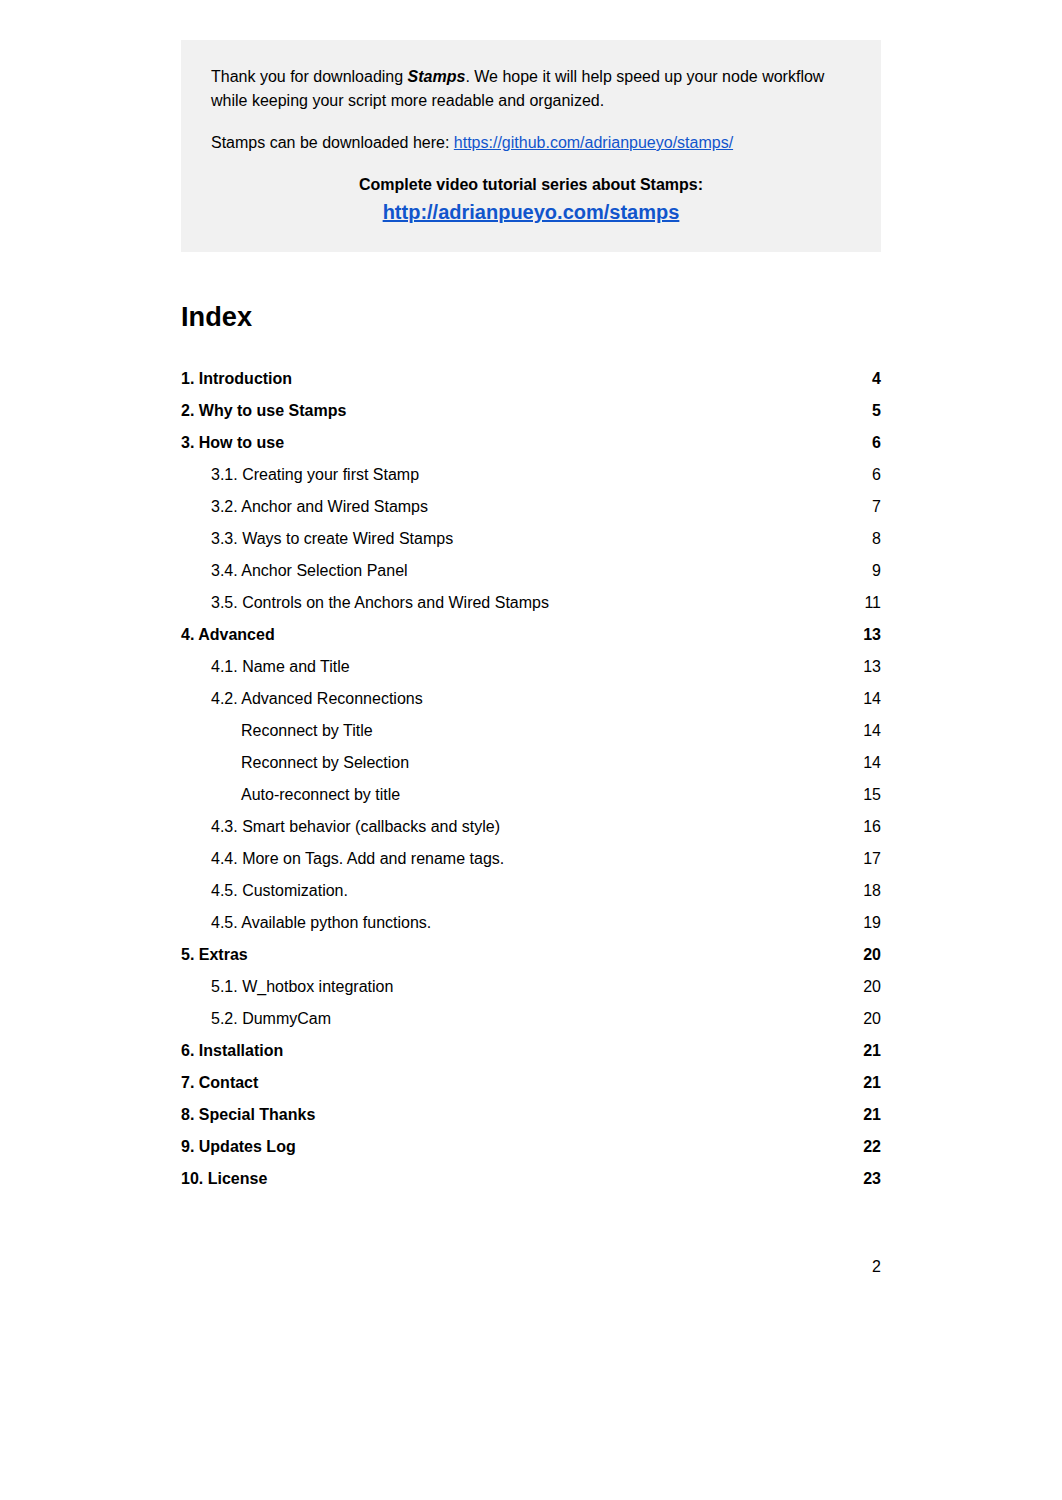Thank you for downloading Stamps. We hope it will help speed up your node workflow while keeping your script more readable and organized.
Stamps can be downloaded here: https://github.com/adrianpueyo/stamps/
Complete video tutorial series about Stamps:
http://adrianpueyo.com/stamps
Index
| 1. Introduction | 4 |
| 2. Why to use Stamps | 5 |
| 3. How to use | 6 |
| 3.1. Creating your first Stamp | 6 |
| 3.2. Anchor and Wired Stamps | 7 |
| 3.3. Ways to create Wired Stamps | 8 |
| 3.4. Anchor Selection Panel | 9 |
| 3.5. Controls on the Anchors and Wired Stamps | 11 |
| 4. Advanced | 13 |
| 4.1. Name and Title | 13 |
| 4.2. Advanced Reconnections | 14 |
| Reconnect by Title | 14 |
| Reconnect by Selection | 14 |
| Auto-reconnect by title | 15 |
| 4.3. Smart behavior (callbacks and style) | 16 |
| 4.4. More on Tags. Add and rename tags. | 17 |
| 4.5. Customization. | 18 |
| 4.5. Available python functions. | 19 |
| 5. Extras | 20 |
| 5.1. W_hotbox integration | 20 |
| 5.2. DummyCam | 20 |
| 6. Installation | 21 |
| 7. Contact | 21 |
| 8. Special Thanks | 21 |
| 9. Updates Log | 22 |
| 10. License | 23 |
2